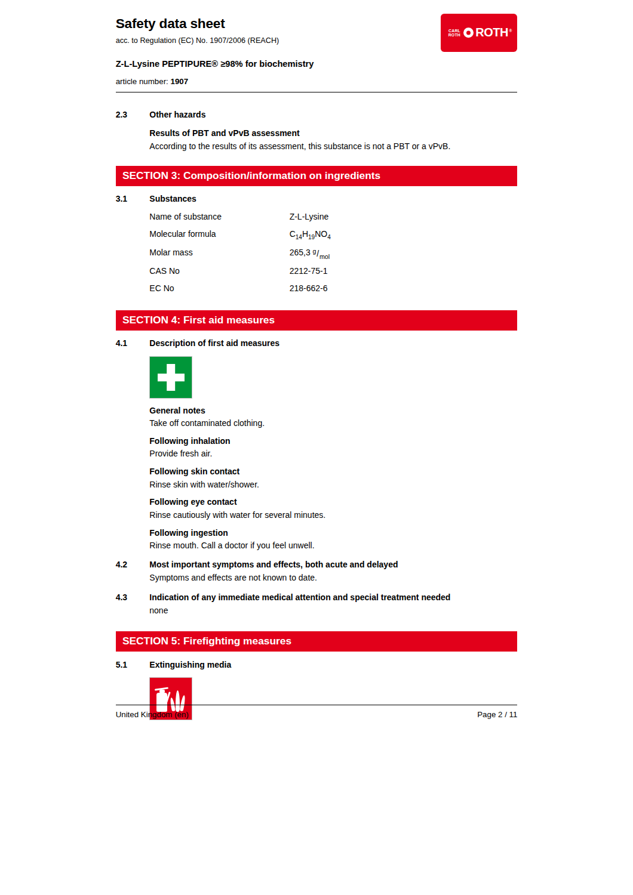Carl
Roth
ROTH®
Safety data sheet
acc. to Regulation (EC) No. 1907/2006 (REACH)
Z-L-Lysine PEPTIPURE® ≥98% for biochemistry
article number: 1907
2.3
Other hazards
Results of PBT and vPvB assessment
According to the results of its assessment, this substance is not a PBT or a vPvB.
SECTION 3: Composition/information on ingredients
3.1
Substances
| Name of substance | Z-L-Lysine |
| Molecular formula | C 14 H 19 NO 4 |
| Molar mass | 265,3 g / mol |
| CAS No | 2212-75-1 |
| EC No | 218-662-6 |
SECTION 4: First aid measures
4.1
Description of first aid measures
General notes
Take off contaminated clothing.
Following inhalation
Provide fresh air.
Following skin contact
Rinse skin with water/shower.
Following eye contact
Rinse cautiously with water for several minutes.
Following ingestion
Rinse mouth. Call a doctor if you feel unwell.
4.2
Most important symptoms and effects, both acute and delayed
Symptoms and effects are not known to date.
4.3
Indication of any immediate medical attention and special treatment needed
none
SECTION 5: Firefighting measures
5.1
Extinguishing media
United Kingdom (en)
Page 2 / 11